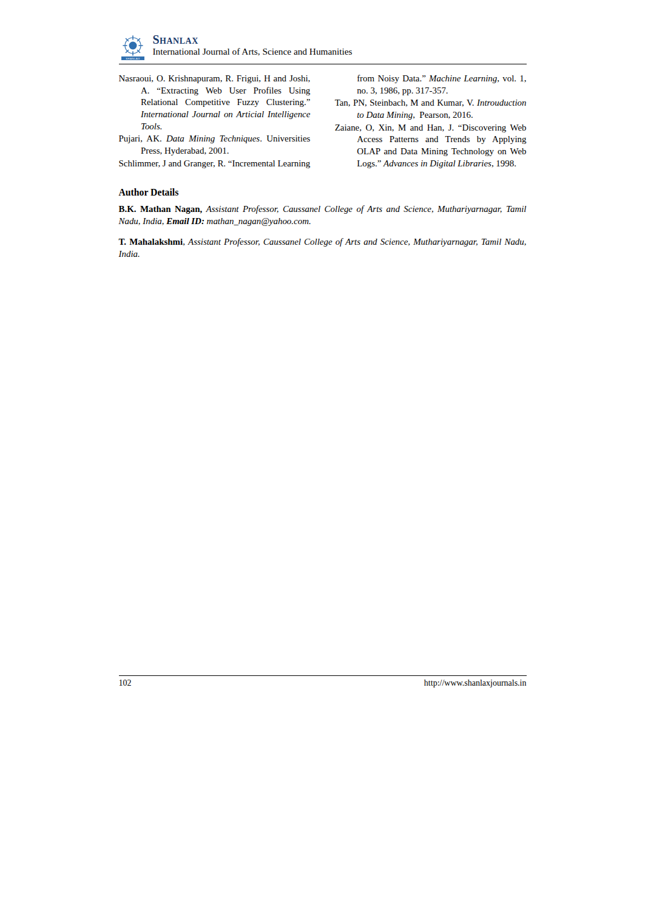SHANLAX
Shanlax
International Journal of Arts, Science and Humanities
Nasraoui, O. Krishnapuram, R. Frigui, H and Joshi, A. “Extracting Web User Profiles Using Relational Competitive Fuzzy Clustering.” International Journal on Articial Intelligence Tools.
Pujari, AK. Data Mining Techniques. Universities Press, Hyderabad, 2001.
Schlimmer, J and Granger, R. “Incremental Learning
from Noisy Data.” Machine Learning, vol. 1, no. 3, 1986, pp. 317-357.
Tan, PN, Steinbach, M and Kumar, V. Introuduction to Data Mining, Pearson, 2016.
Zaiane, O, Xin, M and Han, J. “Discovering Web Access Patterns and Trends by Applying OLAP and Data Mining Technology on Web Logs.” Advances in Digital Libraries, 1998.
Author Details
B.K. Mathan Nagan, Assistant Professor, Caussanel College of Arts and Science, Muthariyarnagar, Tamil Nadu, India, Email ID: mathan_nagan@yahoo.com.
T. Mahalakshmi, Assistant Professor, Caussanel College of Arts and Science, Muthariyarnagar, Tamil Nadu, India.
102
http://www.shanlaxjournals.in